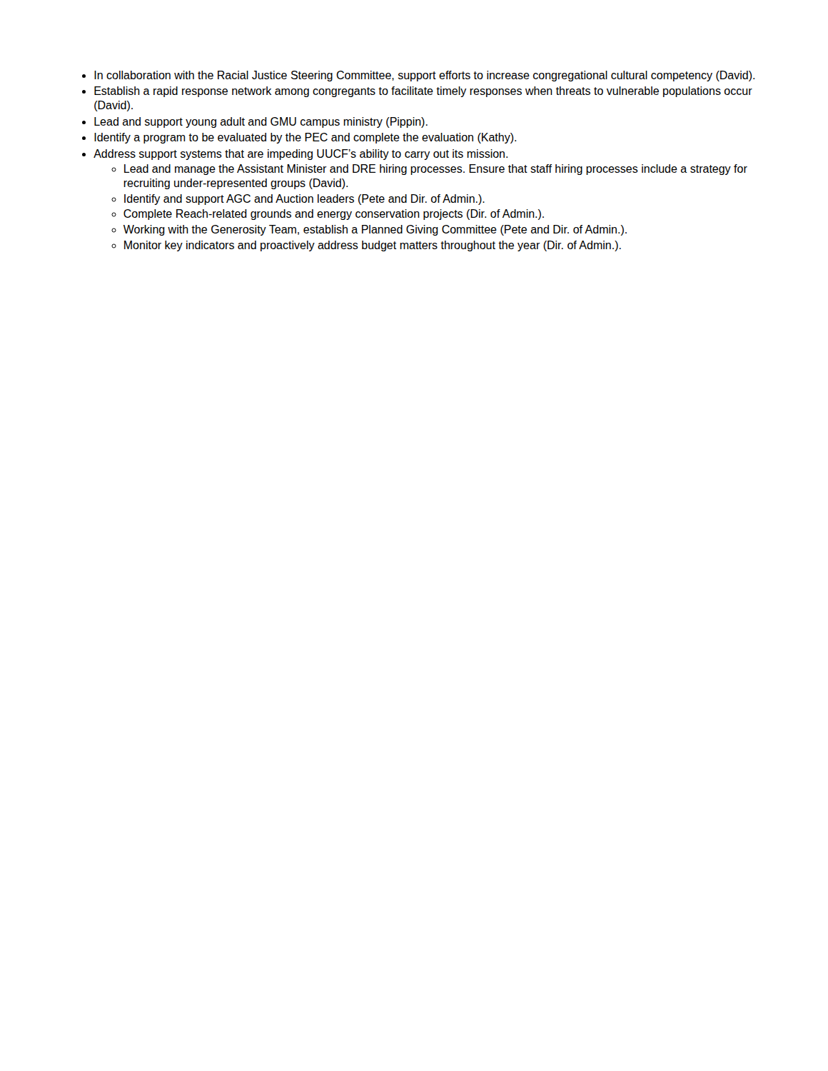In collaboration with the Racial Justice Steering Committee, support efforts to increase congregational cultural competency (David).
Establish a rapid response network among congregants to facilitate timely responses when threats to vulnerable populations occur (David).
Lead and support young adult and GMU campus ministry (Pippin).
Identify a program to be evaluated by the PEC and complete the evaluation (Kathy).
Address support systems that are impeding UUCF’s ability to carry out its mission.
Lead and manage the Assistant Minister and DRE hiring processes. Ensure that staff hiring processes include a strategy for recruiting under-represented groups (David).
Identify and support AGC and Auction leaders (Pete and Dir. of Admin.).
Complete Reach-related grounds and energy conservation projects (Dir. of Admin.).
Working with the Generosity Team, establish a Planned Giving Committee (Pete and Dir. of Admin.).
Monitor key indicators and proactively address budget matters throughout the year (Dir. of Admin.).